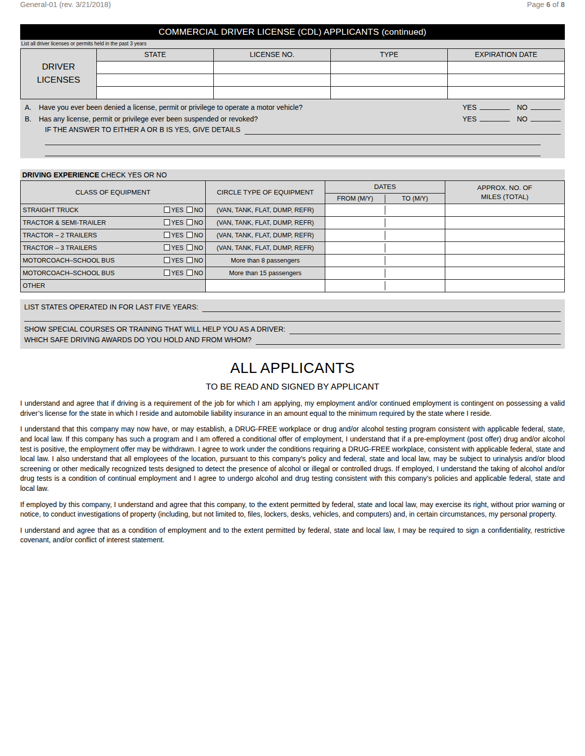General-01 (rev. 3/21/2018)
Page 6 of 8
COMMERCIAL DRIVER LICENSE (CDL) APPLICANTS (continued)
List all driver licenses or permits held in the past 3 years
| DRIVER LICENSES | STATE | LICENSE NO. | TYPE | EXPIRATION DATE |
A.
Have you ever been denied a license, permit or privilege to operate a motor vehicle?
YES NO
B.
Has any license, permit or privilege ever been suspended or revoked?
YES NO
IF THE ANSWER TO EITHER A OR B IS YES, GIVE DETAILS
DRIVING EXPERIENCE CHECK YES OR NO
| CLASS OF EQUIPMENT | CIRCLE TYPE OF EQUIPMENT | DATES | APPROX. NO. OF MILES (TOTAL) |
| --- | --- | --- | --- |
| FROM (M/Y) TO (M/Y) |
| STRAIGHT TRUCK YES NO | (VAN, TANK, FLAT, DUMP, REFR) | | |
| TRACTOR & SEMI-TRAILER YES NO | (VAN, TANK, FLAT, DUMP, REFR) | | |
| TRACTOR – 2 TRAILERS YES NO | (VAN, TANK, FLAT, DUMP, REFR) | | |
| TRACTOR – 3 TRAILERS YES NO | (VAN, TANK, FLAT, DUMP, REFR) | | |
| MOTORCOACH–SCHOOL BUS YES NO | More than 8 passengers | | |
| MOTORCOACH–SCHOOL BUS YES NO | More than 15 passengers | | |
| OTHER | | | |
LIST STATES OPERATED IN FOR LAST FIVE YEARS:
SHOW SPECIAL COURSES OR TRAINING THAT WILL HELP YOU AS A DRIVER:
WHICH SAFE DRIVING AWARDS DO YOU HOLD AND FROM WHOM?
ALL APPLICANTS
TO BE READ AND SIGNED BY APPLICANT
I understand and agree that if driving is a requirement of the job for which I am applying, my employment and/or continued employment is contingent on possessing a valid driver’s license for the state in which I reside and automobile liability insurance in an amount equal to the minimum required by the state where I reside.
I understand that this company may now have, or may establish, a DRUG-FREE workplace or drug and/or alcohol testing program consistent with applicable federal, state, and local law. If this company has such a program and I am offered a conditional offer of employment, I understand that if a pre-employment (post offer) drug and/or alcohol test is positive, the employment offer may be withdrawn. I agree to work under the conditions requiring a DRUG-FREE workplace, consistent with applicable federal, state and local law. I also understand that all employees of the location, pursuant to this company’s policy and federal, state and local law, may be subject to urinalysis and/or blood screening or other medically recognized tests designed to detect the presence of alcohol or illegal or controlled drugs. If employed, I understand the taking of alcohol and/or drug tests is a condition of continual employment and I agree to undergo alcohol and drug testing consistent with this company’s policies and applicable federal, state and local law.
If employed by this company, I understand and agree that this company, to the extent permitted by federal, state and local law, may exercise its right, without prior warning or notice, to conduct investigations of property (including, but not limited to, files, lockers, desks, vehicles, and computers) and, in certain circumstances, my personal property.
I understand and agree that as a condition of employment and to the extent permitted by federal, state and local law, I may be required to sign a confidentiality, restrictive covenant, and/or conflict of interest statement.